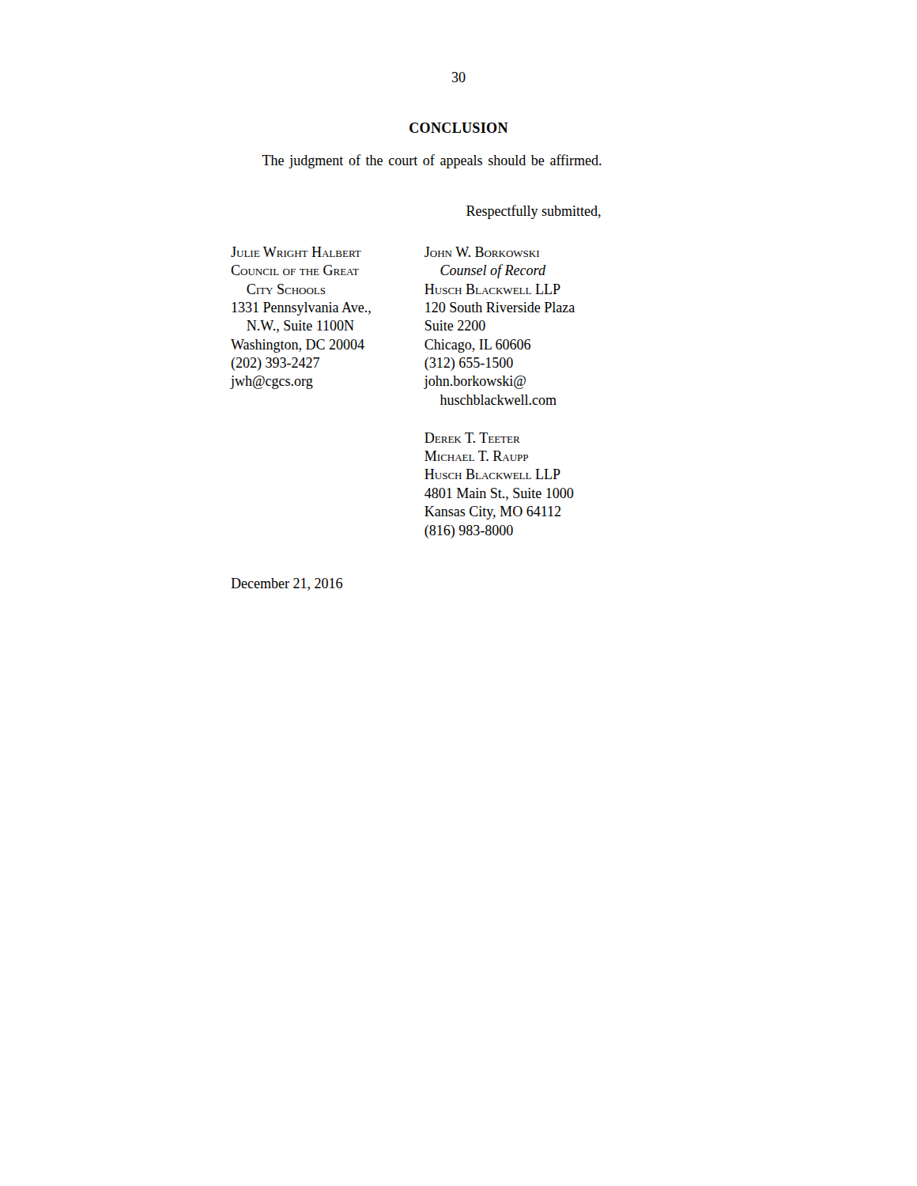30
Conclusion
The judgment of the court of appeals should be affirmed.
Respectfully submitted,
| Julie Wright Halbert Council of the Great City Schools 1331 Pennsylvania Ave., N.W., Suite 1100N Washington, DC 20004 (202) 393-2427 jwh@cgcs.org | John W. Borkowski Counsel of Record Husch Blackwell LLP 120 South Riverside Plaza Suite 2200 Chicago, IL 60606 (312) 655-1500 john.borkowski@ huschblackwell.com Derek T. Teeter Michael T. Raupp Husch Blackwell LLP 4801 Main St., Suite 1000 Kansas City, MO 64112 (816) 983-8000 |
December 21, 2016